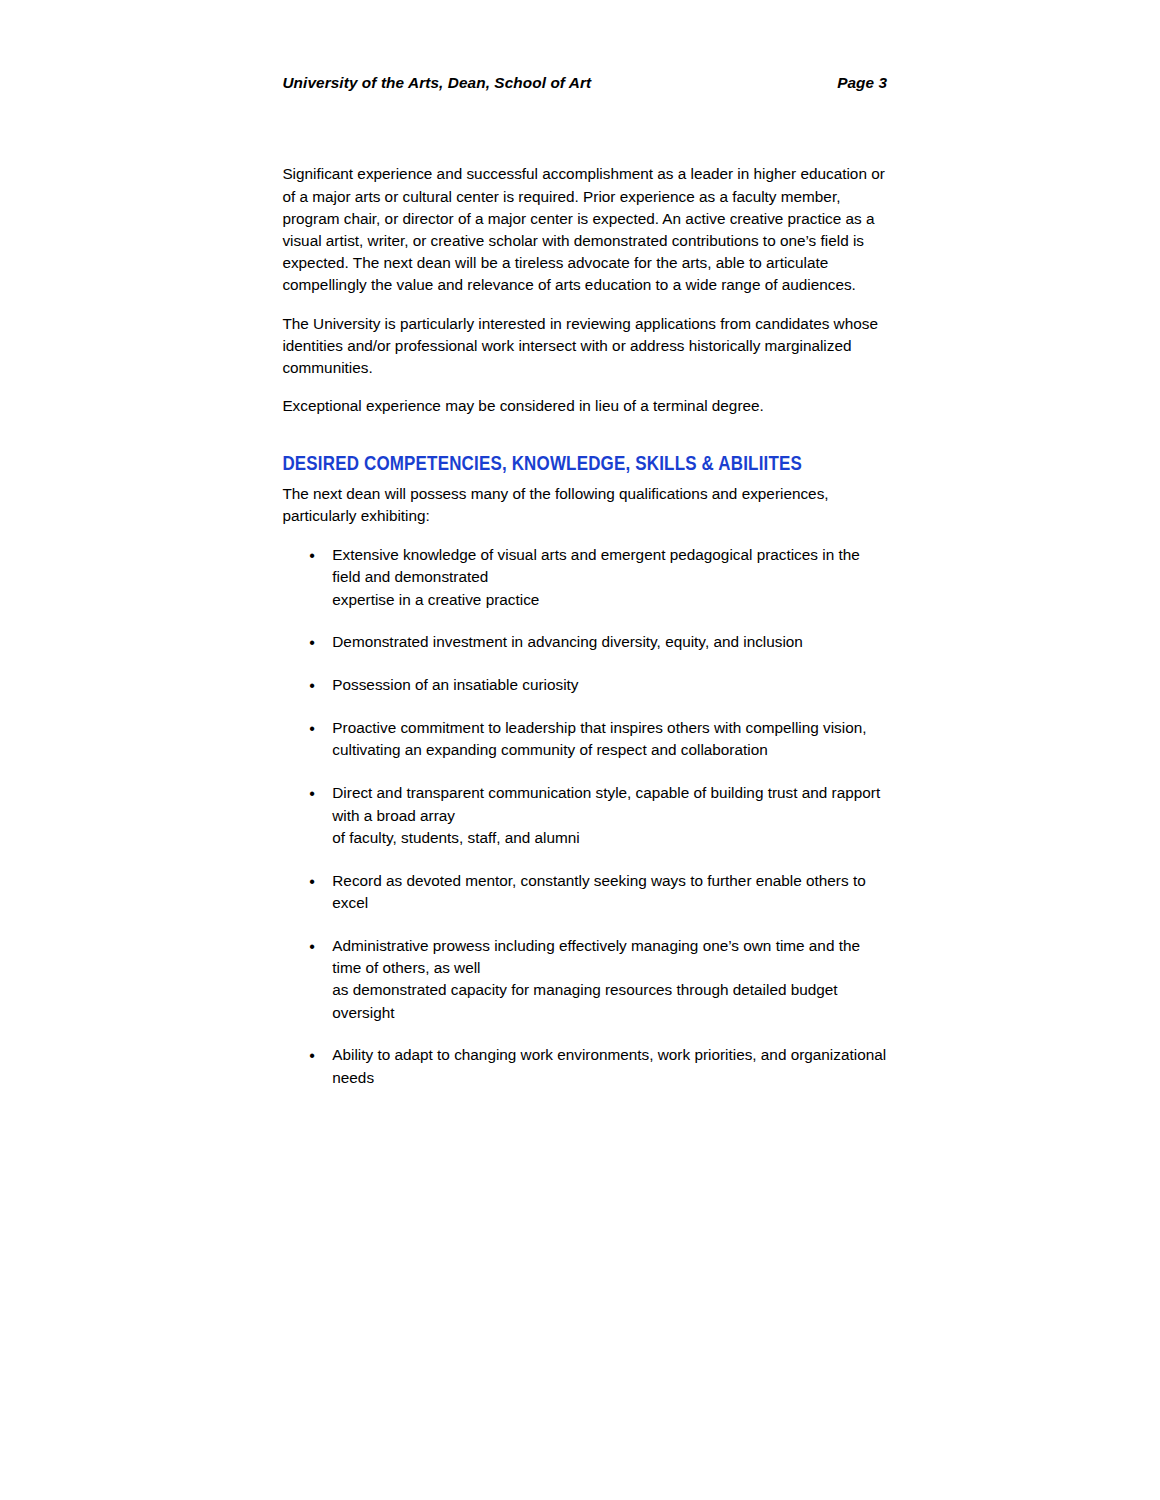University of the Arts, Dean, School of Art Page 3
Significant experience and successful accomplishment as a leader in higher education or of a major arts or cultural center is required. Prior experience as a faculty member, program chair, or director of a major center is expected. An active creative practice as a visual artist, writer, or creative scholar with demonstrated contributions to one’s field is expected. The next dean will be a tireless advocate for the arts, able to articulate compellingly the value and relevance of arts education to a wide range of audiences.
The University is particularly interested in reviewing applications from candidates whose identities and/or professional work intersect with or address historically marginalized communities.
Exceptional experience may be considered in lieu of a terminal degree.
Desired Competencies, Knowledge, Skills & Abiliites
The next dean will possess many of the following qualifications and experiences, particularly exhibiting:
Extensive knowledge of visual arts and emergent pedagogical practices in the field and demonstratedexpertise in a creative practice
Demonstrated investment in advancing diversity, equity, and inclusion
Possession of an insatiable curiosity
Proactive commitment to leadership that inspires others with compelling vision, cultivating an expanding community of respect and collaboration
Direct and transparent communication style, capable of building trust and rapport with a broad arrayof faculty, students, staff, and alumni
Record as devoted mentor, constantly seeking ways to further enable others to excel
Administrative prowess including effectively managing one’s own time and the time of others, as wellas demonstrated capacity for managing resources through detailed budget oversight
Ability to adapt to changing work environments, work priorities, and organizational needs